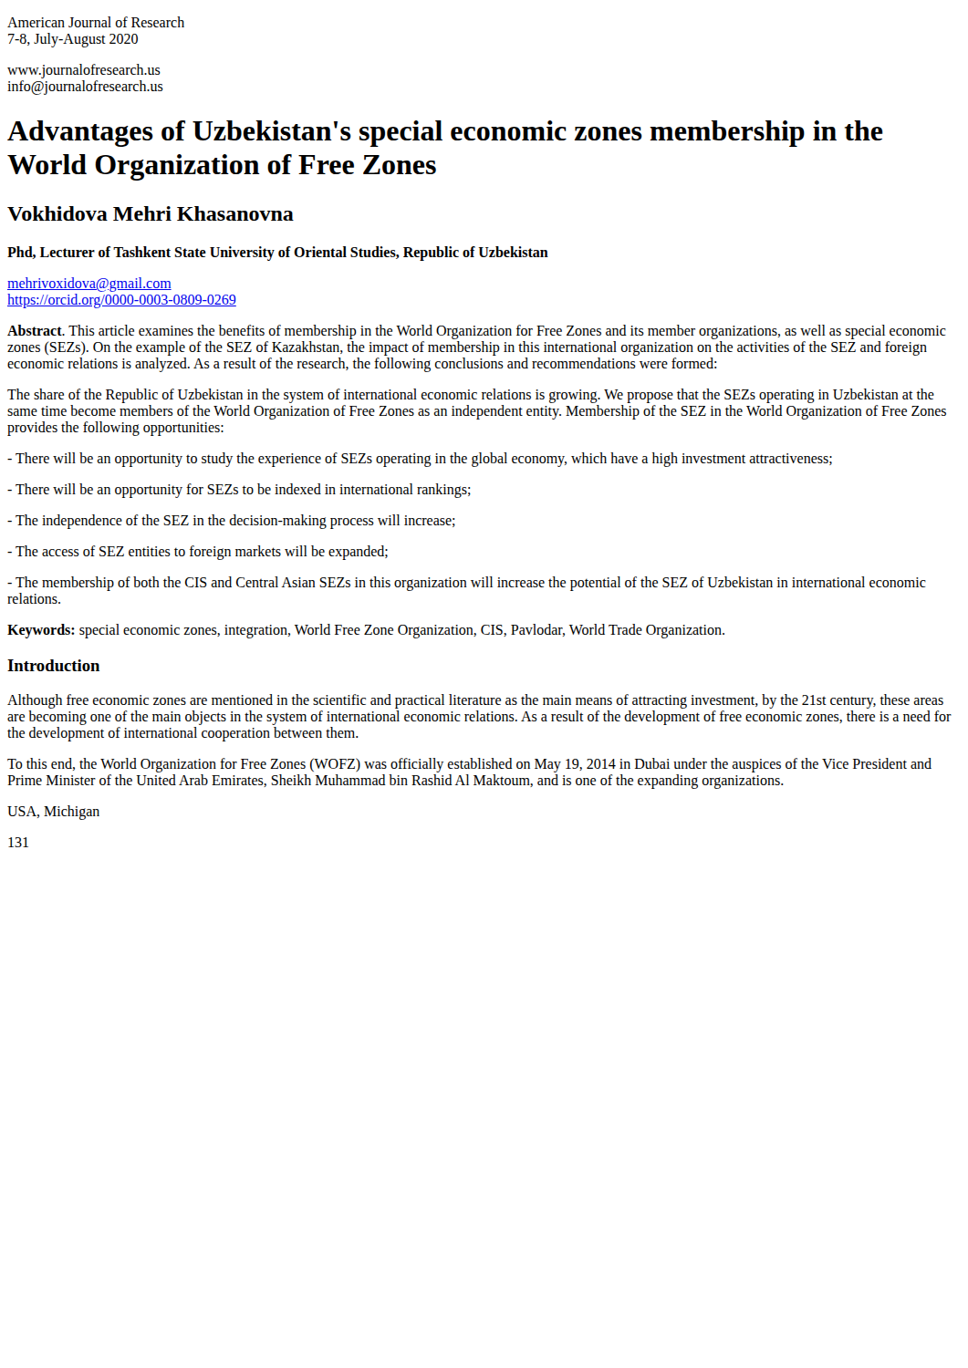American Journal of Research
7-8, July-August 2020
www.journalofresearch.us
info@journalofresearch.us
Advantages of Uzbekistan's special economic zones membership in the World Organization of Free Zones
Vokhidova Mehri Khasanovna
Phd, Lecturer of Tashkent State University of Oriental Studies, Republic of Uzbekistan
mehrivoxidova@gmail.com
https://orcid.org/0000-0003-0809-0269
Abstract. This article examines the benefits of membership in the World Organization for Free Zones and its member organizations, as well as special economic zones (SEZs). On the example of the SEZ of Kazakhstan, the impact of membership in this international organization on the activities of the SEZ and foreign economic relations is analyzed. As a result of the research, the following conclusions and recommendations were formed:
The share of the Republic of Uzbekistan in the system of international economic relations is growing. We propose that the SEZs operating in Uzbekistan at the same time become members of the World Organization of Free Zones as an independent entity. Membership of the SEZ in the World Organization of Free Zones provides the following opportunities:
- There will be an opportunity to study the experience of SEZs operating in the global economy, which have a high investment attractiveness;
- There will be an opportunity for SEZs to be indexed in international rankings;
- The independence of the SEZ in the decision-making process will increase;
- The access of SEZ entities to foreign markets will be expanded;
- The membership of both the CIS and Central Asian SEZs in this organization will increase the potential of the SEZ of Uzbekistan in international economic relations.
Keywords: special economic zones, integration, World Free Zone Organization, CIS, Pavlodar, World Trade Organization.
Introduction
Although free economic zones are mentioned in the scientific and practical literature as the main means of attracting investment, by the 21st century, these areas are becoming one of the main objects in the system of international economic relations. As a result of the development of free economic zones, there is a need for the development of international cooperation between them.
To this end, the World Organization for Free Zones (WOFZ) was officially established on May 19, 2014 in Dubai under the auspices of the Vice President and Prime Minister of the United Arab Emirates, Sheikh Muhammad bin Rashid Al Maktoum, and is one of the expanding organizations.
USA, Michigan
131